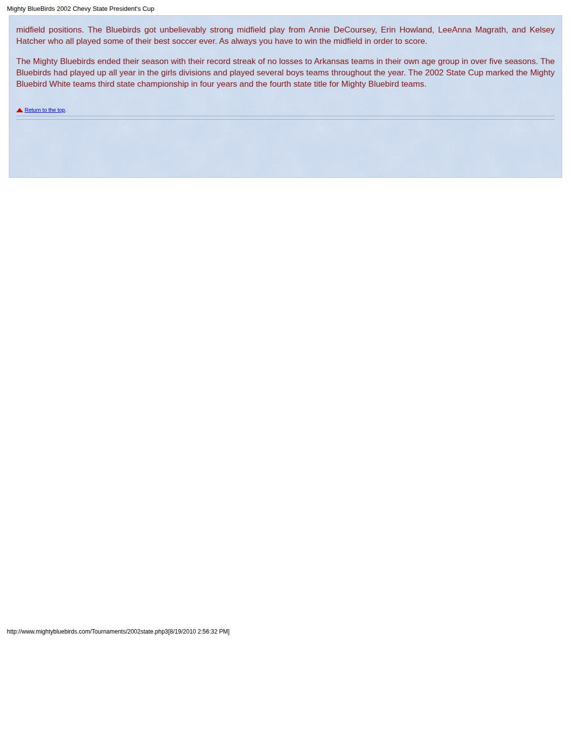Mighty BlueBirds 2002 Chevy State President's Cup
midfield positions. The Bluebirds got unbelievably strong midfield play from Annie DeCoursey, Erin Howland, LeeAnna Magrath, and Kelsey Hatcher who all played some of their best soccer ever. As always you have to win the midfield in order to score.
The Mighty Bluebirds ended their season with their record streak of no losses to Arkansas teams in their own age group in over five seasons. The Bluebirds had played up all year in the girls divisions and played several boys teams throughout the year. The 2002 State Cup marked the Mighty Bluebird White teams third state championship in four years and the fourth state title for Mighty Bluebird teams.
Return to the top.
http://www.mightybluebirds.com/Tournaments/2002state.php3[8/19/2010 2:56:32 PM]